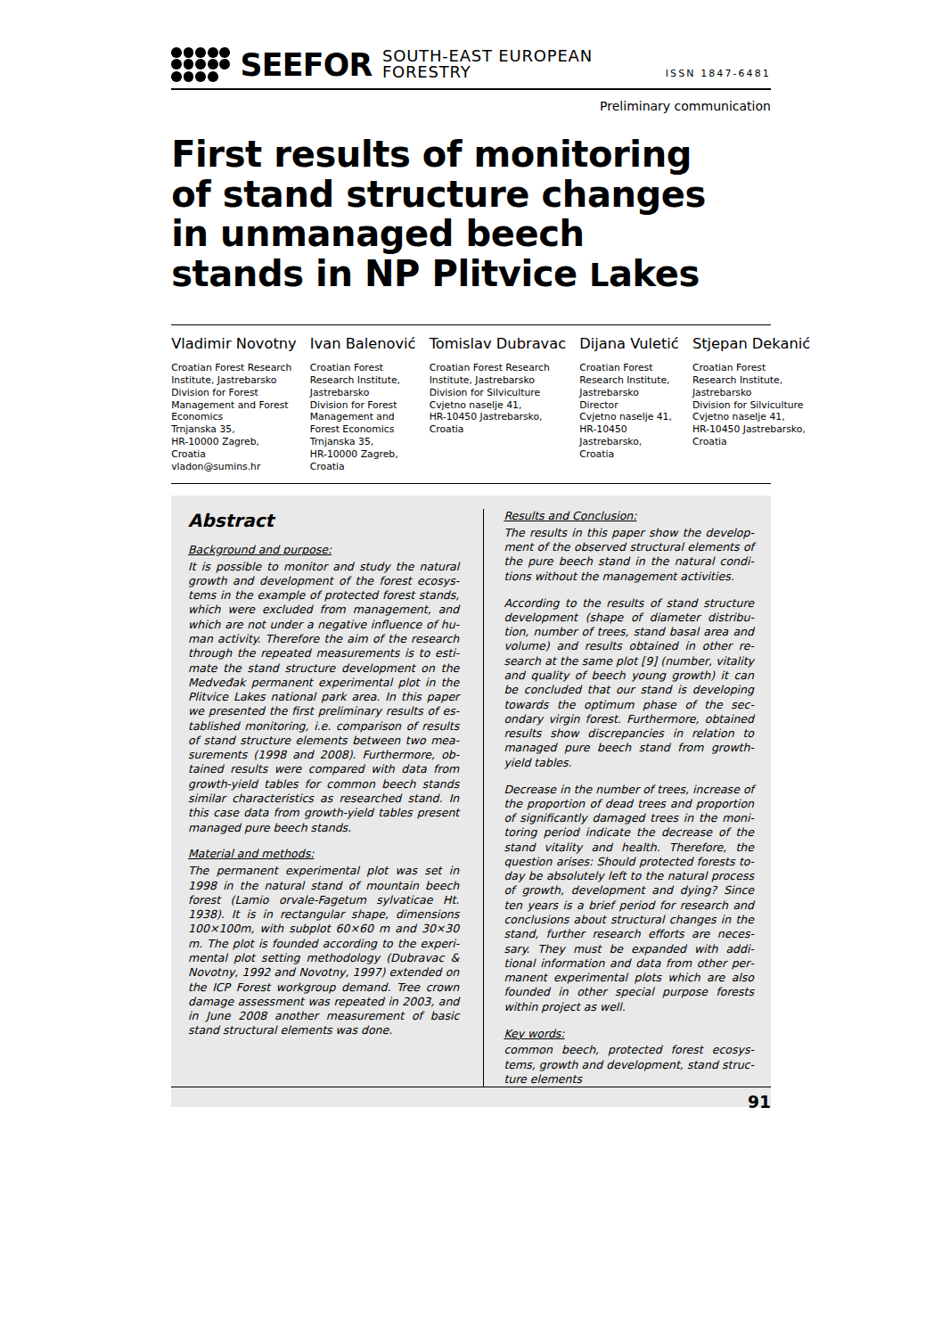SEEFOR
SOUTH-EAST EUROPEAN FORESTRY
ISSN 1847-6481
Preliminary communication
First results of monitoring of stand structure changes in unmanaged beech stands in NP Plitvice Lakes
Vladimir Novotny
Croatian Forest Research Institute, Jastrebarsko
Division for Forest Management and Forest Economics
Trnjanska 35,
HR-10000 Zagreb, Croatia
vladon@sumins.hr
Ivan Balenović
Croatian Forest Research Institute, Jastrebarsko
Division for Forest Management and Forest Economics
Trnjanska 35,
HR-10000 Zagreb, Croatia
Tomislav Dubravac
Croatian Forest Research Institute, Jastrebarsko
Division for Silviculture
Cvjetno naselje 41,
HR-10450 Jastrebarsko, Croatia
Dijana Vuletić
Croatian Forest Research Institute, Jastrebarsko
Director
Cvjetno naselje 41,
HR-10450 Jastrebarsko, Croatia
Stjepan Dekanić
Croatian Forest Research Institute, Jastrebarsko
Division for Silviculture
Cvjetno naselje 41,
HR-10450 Jastrebarsko, Croatia
Abstract
Background and purpose:
It is possible to monitor and study the natural growth and development of the forest ecosystems in the example of protected forest stands, which were excluded from management, and which are not under a negative influence of human activity. Therefore the aim of the research through the repeated measurements is to estimate the stand structure development on the Medveđak permanent experimental plot in the Plitvice Lakes national park area. In this paper we presented the first preliminary results of established monitoring, i.e. comparison of results of stand structure elements between two measurements (1998 and 2008). Furthermore, obtained results were compared with data from growth-yield tables for common beech stands similar characteristics as researched stand. In this case data from growth-yield tables present managed pure beech stands.
Material and methods:
The permanent experimental plot was set in 1998 in the natural stand of mountain beech forest (Lamio orvale-Fagetum sylvaticae Ht. 1938). It is in rectangular shape, dimensions 100×100m, with subplot 60×60 m and 30×30 m. The plot is founded according to the experimental plot setting methodology (Dubravac & Novotny, 1992 and Novotny, 1997) extended on the ICP Forest workgroup demand. Tree crown damage assessment was repeated in 2003, and in June 2008 another measurement of basic stand structural elements was done.
Results and Conclusion:
The results in this paper show the development of the observed structural elements of the pure beech stand in the natural conditions without the management activities.
According to the results of stand structure development (shape of diameter distribution, number of trees, stand basal area and volume) and results obtained in other research at the same plot [9] (number, vitality and quality of beech young growth) it can be concluded that our stand is developing towards the optimum phase of the secondary virgin forest. Furthermore, obtained results show discrepancies in relation to managed pure beech stand from growth-yield tables.
Decrease in the number of trees, increase of the proportion of dead trees and proportion of significantly damaged trees in the monitoring period indicate the decrease of the stand vitality and health. Therefore, the question arises: Should protected forests today be absolutely left to the natural process of growth, development and dying? Since ten years is a brief period for research and conclusions about structural changes in the stand, further research efforts are necessary. They must be expanded with additional information and data from other permanent experimental plots which are also founded in other special purpose forests within project as well.
Key words:
common beech, protected forest ecosystems, growth and development, stand structure elements
91